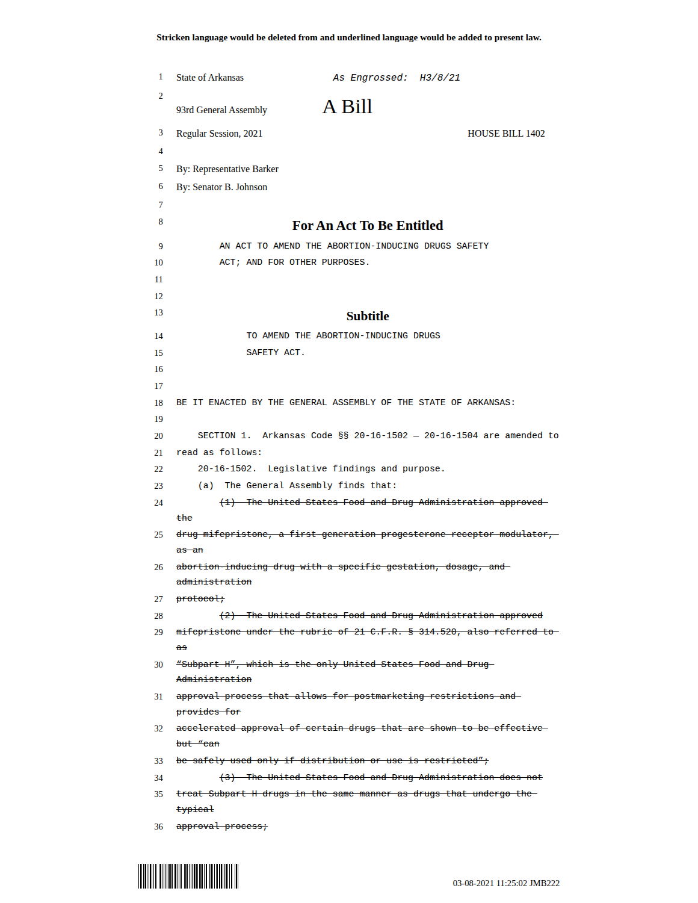Stricken language would be deleted from and underlined language would be added to present law.
| 1 | State of Arkansas As Engrossed: H3/8/21 |
| 2 | 93rd General Assembly A Bill |
| 3 | Regular Session, 2021 HOUSE BILL 1402 |
| 4 | |
| 5 | By: Representative Barker |
| 6 | By: Senator B. Johnson |
| 7 | |
| 8 | For An Act To Be Entitled |
| 9 | AN ACT TO AMEND THE ABORTION-INDUCING DRUGS SAFETY |
| 10 | ACT; AND FOR OTHER PURPOSES. |
| 11 | |
| 12 | |
| 13 | Subtitle |
| 14 | TO AMEND THE ABORTION-INDUCING DRUGS |
| 15 | SAFETY ACT. |
| 16 | |
| 17 | |
| 18 | BE IT ENACTED BY THE GENERAL ASSEMBLY OF THE STATE OF ARKANSAS: |
| 19 | |
| 20 | SECTION 1. Arkansas Code §§ 20-16-1502 — 20-16-1504 are amended to |
| 21 | read as follows: |
| 22 | 20-16-1502. Legislative findings and purpose. |
| 23 | (a) The General Assembly finds that: |
| 24 | (1) The United States Food and Drug Administration approved the |
| 25 | drug mifepristone, a first-generation progesterone receptor modulator, as an |
| 26 | abortion-inducing drug with a specific gestation, dosage, and administration |
| 27 | protocol; |
| 28 | (2) The United States Food and Drug Administration approved |
| 29 | mifepristone under the rubric of 21 C.F.R. § 314.520, also referred to as |
| 30 | “Subpart H”, which is the only United States Food and Drug Administration |
| 31 | approval process that allows for postmarketing restrictions and provides for |
| 32 | accelerated approval of certain drugs that are shown to be effective but “can |
| 33 | be safely used only if distribution or use is restricted”; |
| 34 | (3) The United States Food and Drug Administration does not |
| 35 | treat Subpart H drugs in the same manner as drugs that undergo the typical |
| 36 | approval process; |
03-08-2021 11:25:02 JMB222